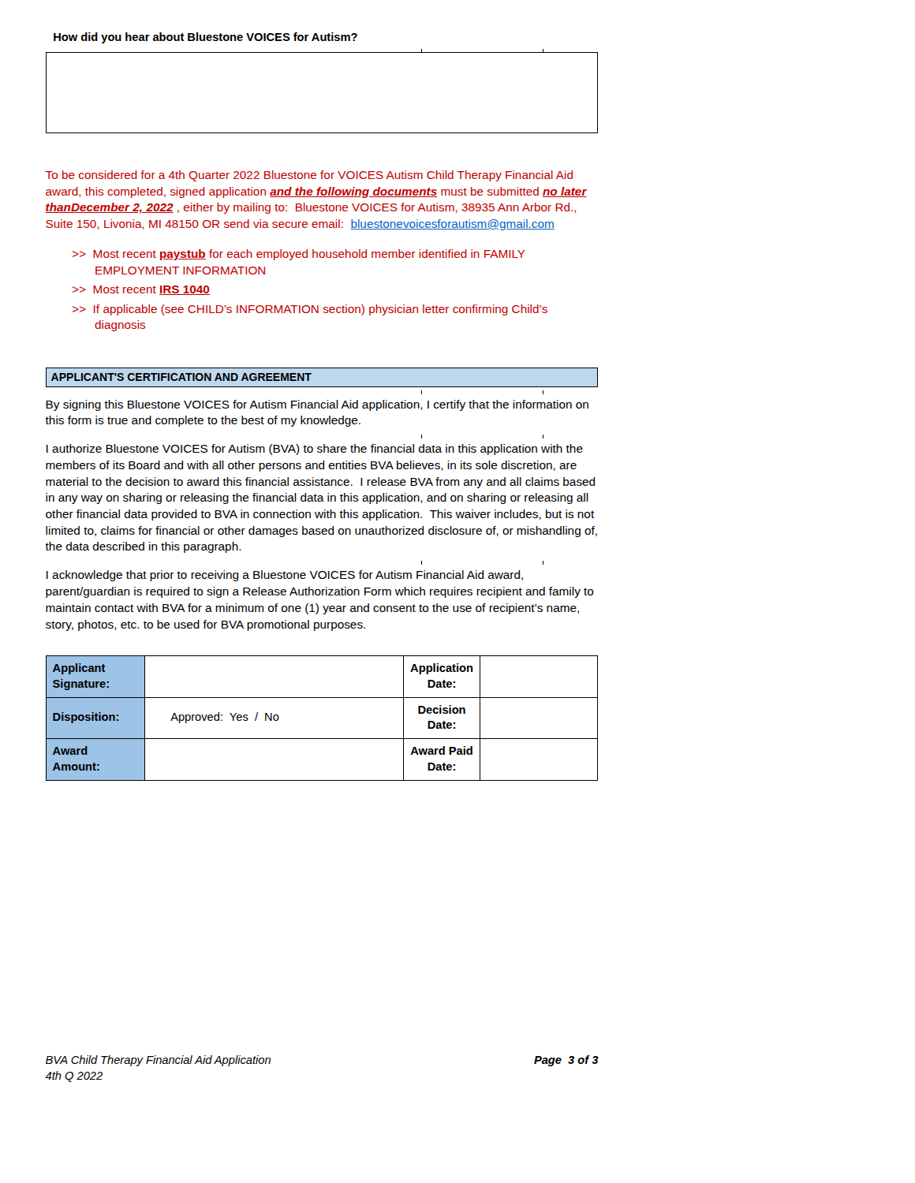How did you hear about Bluestone VOICES for Autism?
To be considered for a 4th Quarter 2022 Bluestone for VOICES Autism Child Therapy Financial Aid award, this completed, signed application and the following documents must be submitted no later thanDecember 2, 2022 , either by mailing to: Bluestone VOICES for Autism, 38935 Ann Arbor Rd., Suite 150, Livonia, MI 48150 OR send via secure email: bluestonevoicesforautism@gmail.com
>> Most recent paystub for each employed household member identified in FAMILY EMPLOYMENT INFORMATION
>> Most recent IRS 1040
>> If applicable (see CHILD’s INFORMATION section) physician letter confirming Child’s diagnosis
APPLICANT'S CERTIFICATION AND AGREEMENT
By signing this Bluestone VOICES for Autism Financial Aid application, I certify that the information on this form is true and complete to the best of my knowledge.
I authorize Bluestone VOICES for Autism (BVA) to share the financial data in this application with the members of its Board and with all other persons and entities BVA believes, in its sole discretion, are material to the decision to award this financial assistance. I release BVA from any and all claims based in any way on sharing or releasing the financial data in this application, and on sharing or releasing all other financial data provided to BVA in connection with this application. This waiver includes, but is not limited to, claims for financial or other damages based on unauthorized disclosure of, or mishandling of, the data described in this paragraph.
I acknowledge that prior to receiving a Bluestone VOICES for Autism Financial Aid award, parent/guardian is required to sign a Release Authorization Form which requires recipient and family to maintain contact with BVA for a minimum of one (1) year and consent to the use of recipient’s name, story, photos, etc. to be used for BVA promotional purposes.
| Applicant Signature: | | Application Date: | |
| Disposition: | Approved: Yes / No | Decision Date: | |
| Award Amount: | | Award Paid Date: | |
BVA Child Therapy Financial Aid Application
4th Q 2022
Page 3 of 3